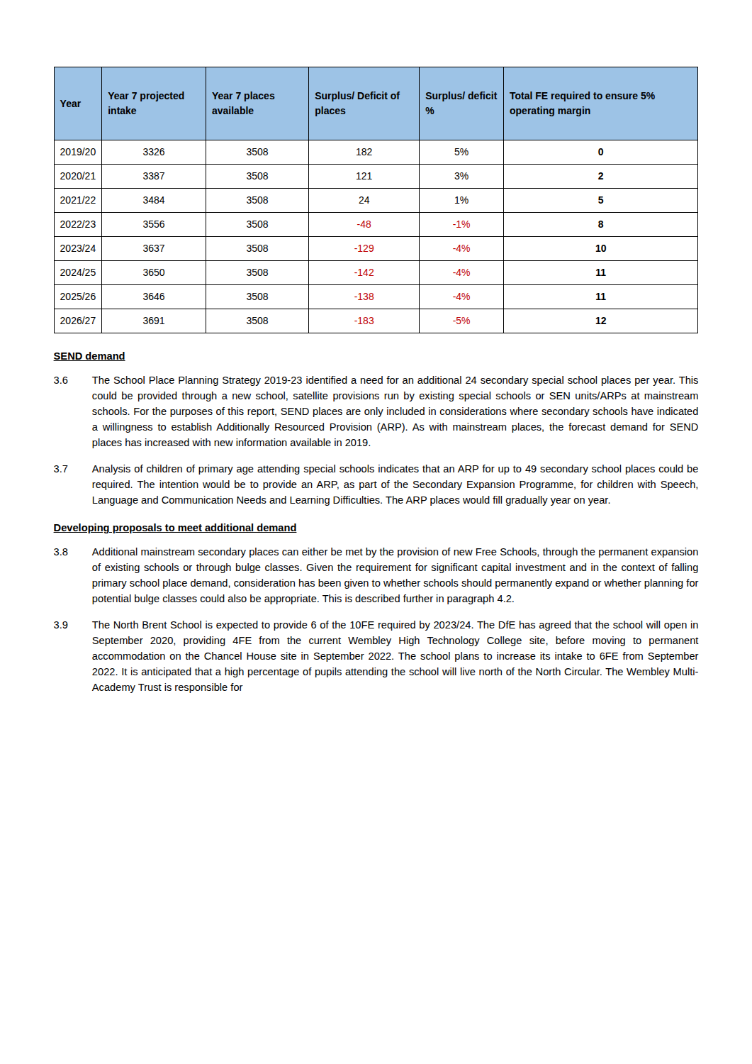| Year | Year 7 projected intake | Year 7 places available | Surplus/ Deficit of places | Surplus/ deficit % | Total FE required to ensure 5% operating margin |
| --- | --- | --- | --- | --- | --- |
| 2019/20 | 3326 | 3508 | 182 | 5% | 0 |
| 2020/21 | 3387 | 3508 | 121 | 3% | 2 |
| 2021/22 | 3484 | 3508 | 24 | 1% | 5 |
| 2022/23 | 3556 | 3508 | -48 | -1% | 8 |
| 2023/24 | 3637 | 3508 | -129 | -4% | 10 |
| 2024/25 | 3650 | 3508 | -142 | -4% | 11 |
| 2025/26 | 3646 | 3508 | -138 | -4% | 11 |
| 2026/27 | 3691 | 3508 | -183 | -5% | 12 |
SEND demand
3.6
The School Place Planning Strategy 2019-23 identified a need for an additional 24 secondary special school places per year. This could be provided through a new school, satellite provisions run by existing special schools or SEN units/ARPs at mainstream schools. For the purposes of this report, SEND places are only included in considerations where secondary schools have indicated a willingness to establish Additionally Resourced Provision (ARP). As with mainstream places, the forecast demand for SEND places has increased with new information available in 2019.
3.7
Analysis of children of primary age attending special schools indicates that an ARP for up to 49 secondary school places could be required. The intention would be to provide an ARP, as part of the Secondary Expansion Programme, for children with Speech, Language and Communication Needs and Learning Difficulties. The ARP places would fill gradually year on year.
Developing proposals to meet additional demand
3.8
Additional mainstream secondary places can either be met by the provision of new Free Schools, through the permanent expansion of existing schools or through bulge classes. Given the requirement for significant capital investment and in the context of falling primary school place demand, consideration has been given to whether schools should permanently expand or whether planning for potential bulge classes could also be appropriate. This is described further in paragraph 4.2.
3.9
The North Brent School is expected to provide 6 of the 10FE required by 2023/24. The DfE has agreed that the school will open in September 2020, providing 4FE from the current Wembley High Technology College site, before moving to permanent accommodation on the Chancel House site in September 2022. The school plans to increase its intake to 6FE from September 2022. It is anticipated that a high percentage of pupils attending the school will live north of the North Circular. The Wembley Multi-Academy Trust is responsible for